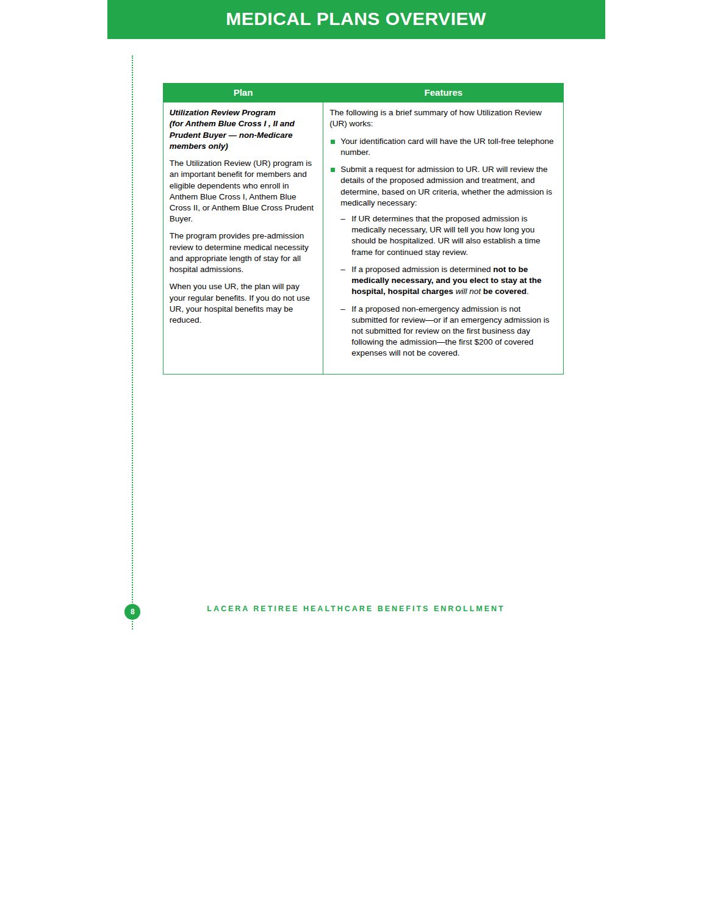MEDICAL PLANS OVERVIEW
| Plan | Features |
| --- | --- |
| Utilization Review Program (for Anthem Blue Cross I , II and Prudent Buyer — non-Medicare members only) The Utilization Review (UR) program is an important benefit for members and eligible dependents who enroll in Anthem Blue Cross I, Anthem Blue Cross II, or Anthem Blue Cross Prudent Buyer. The program provides pre-admission review to determine medical necessity and appropriate length of stay for all hospital admissions. When you use UR, the plan will pay your regular benefits. If you do not use UR, your hospital benefits may be reduced. | The following is a brief summary of how Utilization Review (UR) works: Your identification card will have the UR toll-free telephone number. Submit a request for admission to UR. UR will review the details of the proposed admission and treatment, and determine, based on UR criteria, whether the admission is medically necessary: If UR determines that the proposed admission is medically necessary, UR will tell you how long you should be hospitalized. UR will also establish a time frame for continued stay review. If a proposed admission is determined not to be medically necessary, and you elect to stay at the hospital, hospital charges will not be covered . If a proposed non-emergency admission is not submitted for review—or if an emergency admission is not submitted for review on the first business day following the admission—the first $200 of covered expenses will not be covered. |
8
LACERA RETIREE HEALTHCARE BENEFITS ENROLLMENT